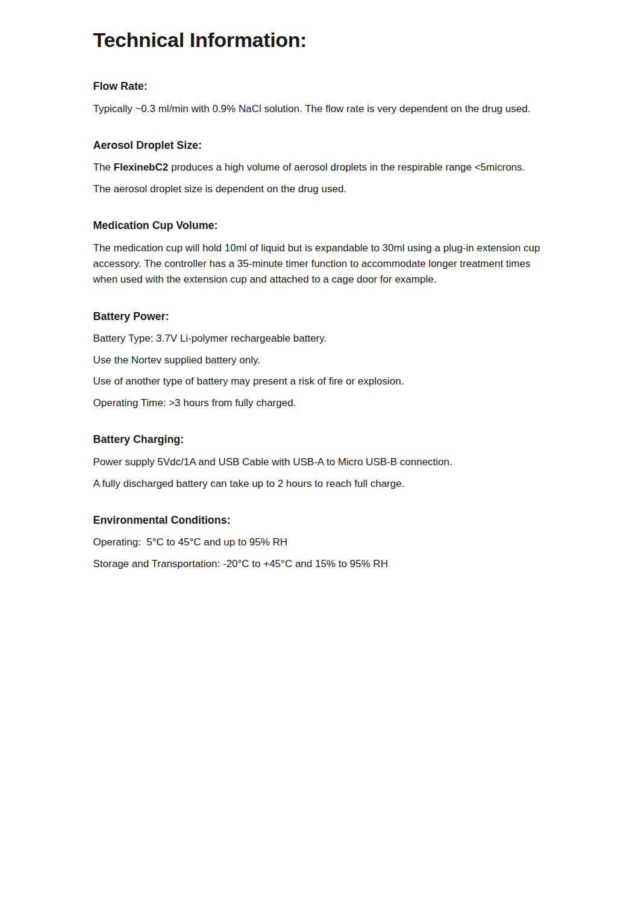Technical Information:
Flow Rate:
Typically ~0.3 ml/min with 0.9% NaCl solution. The flow rate is very dependent on the drug used.
Aerosol Droplet Size:
The FlexinebC2 produces a high volume of aerosol droplets in the respirable range <5microns.
The aerosol droplet size is dependent on the drug used.
Medication Cup Volume:
The medication cup will hold 10ml of liquid but is expandable to 30ml using a plug-in extension cup accessory. The controller has a 35-minute timer function to accommodate longer treatment times when used with the extension cup and attached to a cage door for example.
Battery Power:
Battery Type: 3.7V Li-polymer rechargeable battery.
Use the Nortev supplied battery only.
Use of another type of battery may present a risk of fire or explosion.
Operating Time: >3 hours from fully charged.
Battery Charging:
Power supply 5Vdc/1A and USB Cable with USB-A to Micro USB-B connection.
A fully discharged battery can take up to 2 hours to reach full charge.
Environmental Conditions:
Operating: 5°C to 45°C and up to 95% RH
Storage and Transportation: -20°C to +45°C and 15% to 95% RH